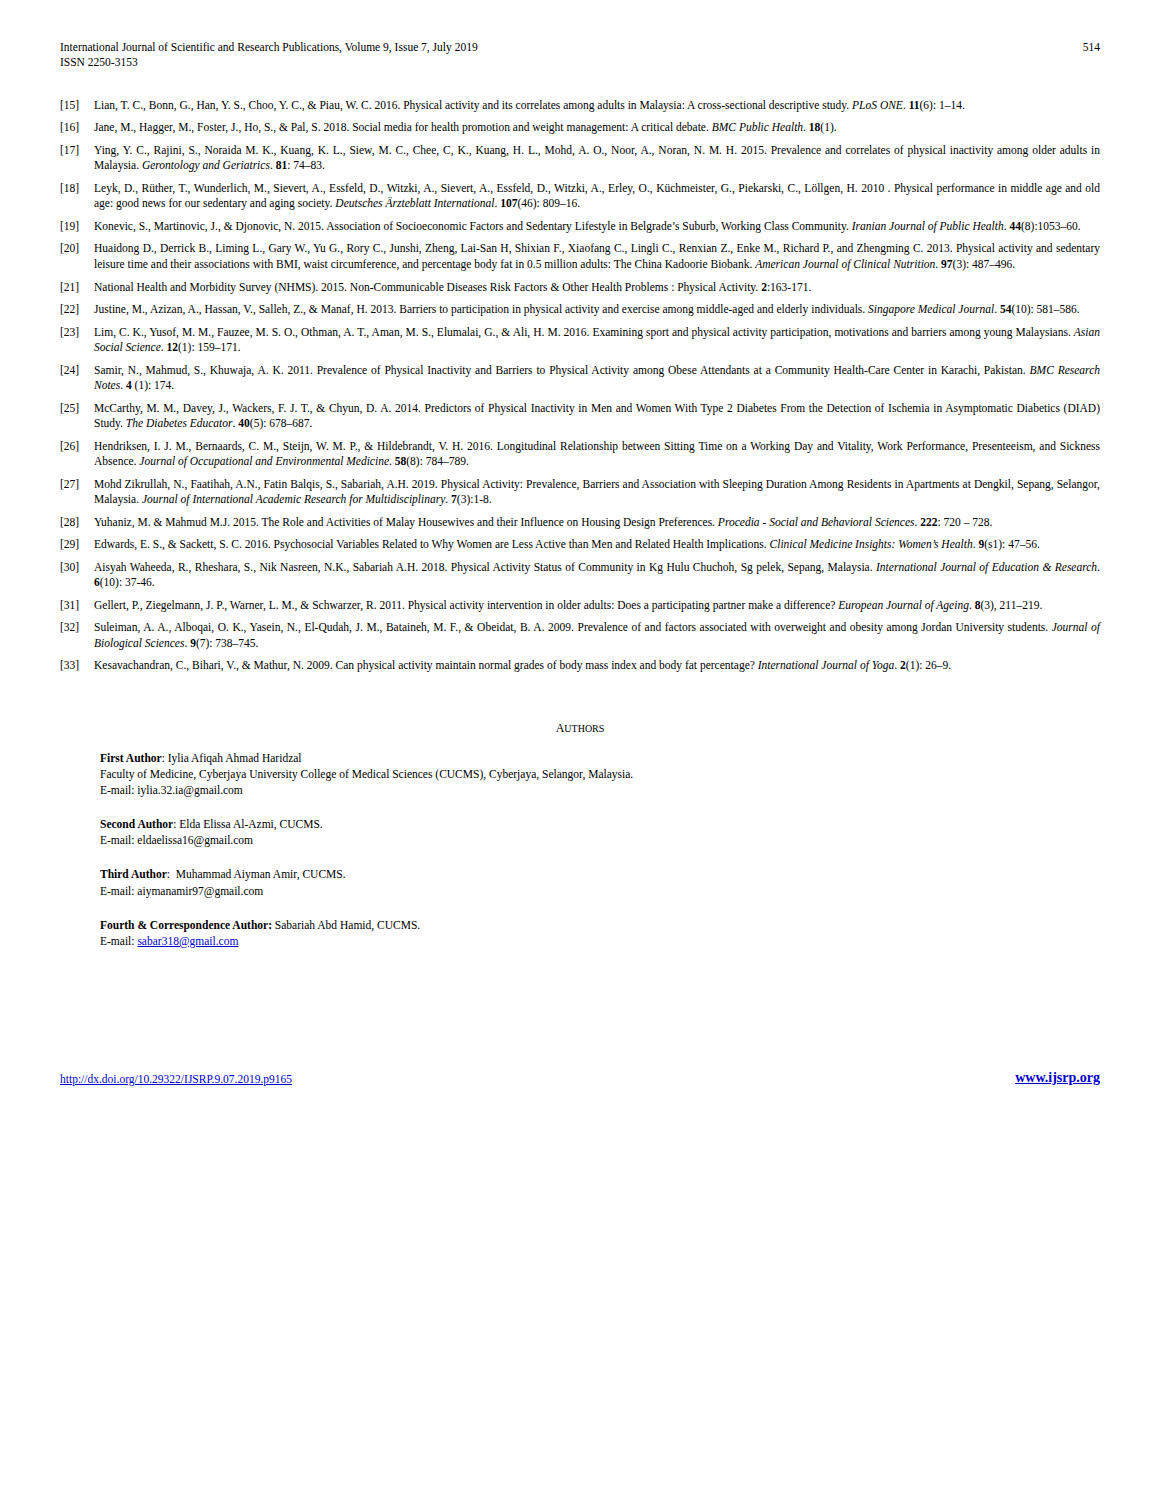International Journal of Scientific and Research Publications, Volume 9, Issue 7, July 2019
ISSN 2250-3153
514
[15] Lian, T. C., Bonn, G., Han, Y. S., Choo, Y. C., & Piau, W. C. 2016. Physical activity and its correlates among adults in Malaysia: A cross-sectional descriptive study. PLoS ONE. 11(6): 1–14.
[16] Jane, M., Hagger, M., Foster, J., Ho, S., & Pal, S. 2018. Social media for health promotion and weight management: A critical debate. BMC Public Health. 18(1).
[17] Ying, Y. C., Rajini, S., Noraida M. K., Kuang, K. L., Siew, M. C., Chee, C, K., Kuang, H. L., Mohd, A. O., Noor, A., Noran, N. M. H. 2015. Prevalence and correlates of physical inactivity among older adults in Malaysia. Gerontology and Geriatrics. 81: 74–83.
[18] Leyk, D., Rüther, T., Wunderlich, M., Sievert, A., Essfeld, D., Witzki, A., Sievert, A., Essfeld, D., Witzki, A., Erley, O., Küchmeister, G., Piekarski, C., Löllgen, H. 2010 . Physical performance in middle age and old age: good news for our sedentary and aging society. Deutsches Ärzteblatt International. 107(46): 809–16.
[19] Konevic, S., Martinovic, J., & Djonovic, N. 2015. Association of Socioeconomic Factors and Sedentary Lifestyle in Belgrade’s Suburb, Working Class Community. Iranian Journal of Public Health. 44(8):1053–60.
[20] Huaidong D., Derrick B., Liming L., Gary W., Yu G., Rory C., Junshi, Zheng, Lai-San H, Shixian F., Xiaofang C., Lingli C., Renxian Z., Enke M., Richard P., and Zhengming C. 2013. Physical activity and sedentary leisure time and their associations with BMI, waist circumference, and percentage body fat in 0.5 million adults: The China Kadoorie Biobank. American Journal of Clinical Nutrition. 97(3): 487–496.
[21] National Health and Morbidity Survey (NHMS). 2015. Non-Communicable Diseases Risk Factors & Other Health Problems : Physical Activity. 2:163-171.
[22] Justine, M., Azizan, A., Hassan, V., Salleh, Z., & Manaf, H. 2013. Barriers to participation in physical activity and exercise among middle-aged and elderly individuals. Singapore Medical Journal. 54(10): 581–586.
[23] Lim, C. K., Yusof, M. M., Fauzee, M. S. O., Othman, A. T., Aman, M. S., Elumalai, G., & Ali, H. M. 2016. Examining sport and physical activity participation, motivations and barriers among young Malaysians. Asian Social Science. 12(1): 159–171.
[24] Samir, N., Mahmud, S., Khuwaja, A. K. 2011. Prevalence of Physical Inactivity and Barriers to Physical Activity among Obese Attendants at a Community Health-Care Center in Karachi, Pakistan. BMC Research Notes. 4 (1): 174.
[25] McCarthy, M. M., Davey, J., Wackers, F. J. T., & Chyun, D. A. 2014. Predictors of Physical Inactivity in Men and Women With Type 2 Diabetes From the Detection of Ischemia in Asymptomatic Diabetics (DIAD) Study. The Diabetes Educator. 40(5): 678–687.
[26] Hendriksen, I. J. M., Bernaards, C. M., Steijn, W. M. P., & Hildebrandt, V. H. 2016. Longitudinal Relationship between Sitting Time on a Working Day and Vitality, Work Performance, Presenteeism, and Sickness Absence. Journal of Occupational and Environmental Medicine. 58(8): 784–789.
[27] Mohd Zikrullah, N., Faatihah, A.N., Fatin Balqis, S., Sabariah, A.H. 2019. Physical Activity: Prevalence, Barriers and Association with Sleeping Duration Among Residents in Apartments at Dengkil, Sepang, Selangor, Malaysia. Journal of International Academic Research for Multidisciplinary. 7(3):1-8.
[28] Yuhaniz, M. & Mahmud M.J. 2015. The Role and Activities of Malay Housewives and their Influence on Housing Design Preferences. Procedia - Social and Behavioral Sciences. 222: 720 – 728.
[29] Edwards, E. S., & Sackett, S. C. 2016. Psychosocial Variables Related to Why Women are Less Active than Men and Related Health Implications. Clinical Medicine Insights: Women’s Health. 9(s1): 47–56.
[30] Aisyah Waheeda, R., Rheshara, S., Nik Nasreen, N.K., Sabariah A.H. 2018. Physical Activity Status of Community in Kg Hulu Chuchoh, Sg pelek, Sepang, Malaysia. International Journal of Education & Research. 6(10): 37-46.
[31] Gellert, P., Ziegelmann, J. P., Warner, L. M., & Schwarzer, R. 2011. Physical activity intervention in older adults: Does a participating partner make a difference? European Journal of Ageing. 8(3), 211–219.
[32] Suleiman, A. A., Alboqai, O. K., Yasein, N., El-Qudah, J. M., Bataineh, M. F., & Obeidat, B. A. 2009. Prevalence of and factors associated with overweight and obesity among Jordan University students. Journal of Biological Sciences. 9(7): 738–745.
[33] Kesavachandran, C., Bihari, V., & Mathur, N. 2009. Can physical activity maintain normal grades of body mass index and body fat percentage? International Journal of Yoga. 2(1): 26–9.
AUTHORS
First Author: Iylia Afiqah Ahmad Haridzal
Faculty of Medicine, Cyberjaya University College of Medical Sciences (CUCMS), Cyberjaya, Selangor, Malaysia.
E-mail: iylia.32.ia@gmail.com
Second Author: Elda Elissa Al-Azmi, CUCMS.
E-mail: eldaelissa16@gmail.com
Third Author: Muhammad Aiyman Amir, CUCMS.
E-mail: aiymanamir97@gmail.com
Fourth & Correspondence Author: Sabariah Abd Hamid, CUCMS.
E-mail: sabar318@gmail.com
http://dx.doi.org/10.29322/IJSRP.9.07.2019.p9165
www.ijsrp.org